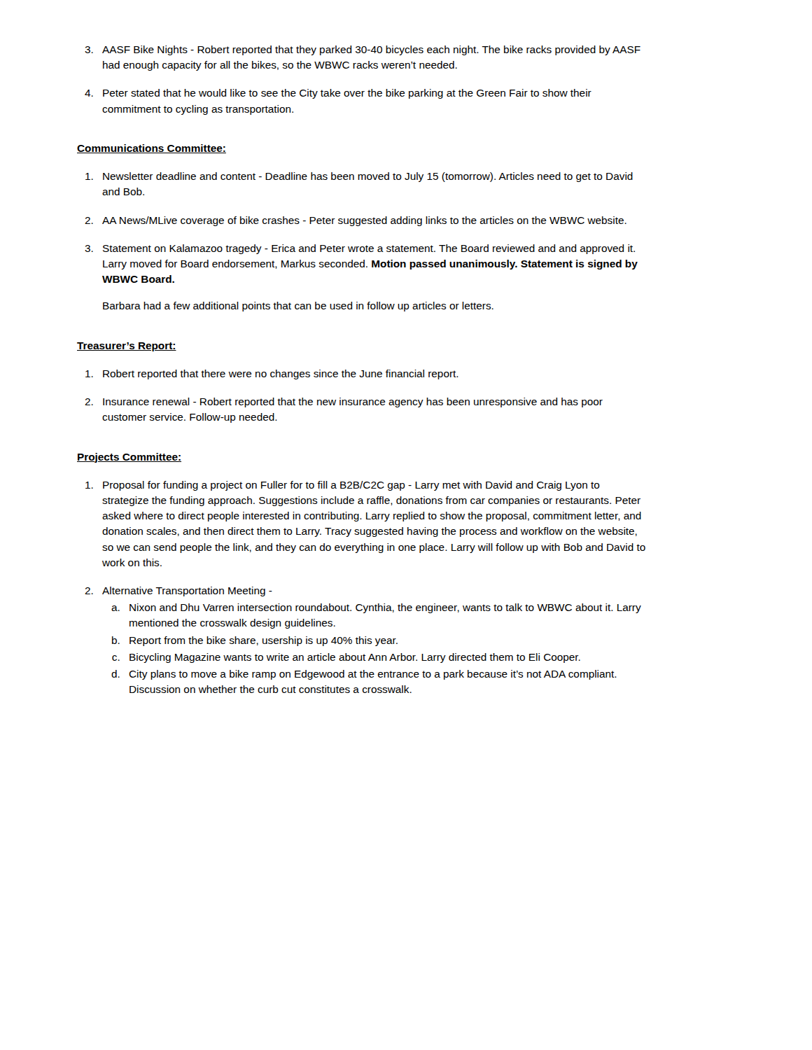AASF Bike Nights - Robert reported that they parked 30-40 bicycles each night. The bike racks provided by AASF had enough capacity for all the bikes, so the WBWC racks weren’t needed.
Peter stated that he would like to see the City take over the bike parking at the Green Fair to show their commitment to cycling as transportation.
Communications Committee:
Newsletter deadline and content - Deadline has been moved to July 15 (tomorrow). Articles need to get to David and Bob.
AA News/MLive coverage of bike crashes - Peter suggested adding links to the articles on the WBWC website.
Statement on Kalamazoo tragedy - Erica and Peter wrote a statement. The Board reviewed and and approved it. Larry moved for Board endorsement, Markus seconded. Motion passed unanimously. Statement is signed by WBWC Board.
Barbara had a few additional points that can be used in follow up articles or letters.
Treasurer’s Report:
Robert reported that there were no changes since the June financial report.
Insurance renewal - Robert reported that the new insurance agency has been unresponsive and has poor customer service. Follow-up needed.
Projects Committee:
Proposal for funding a project on Fuller for to fill a B2B/C2C gap - Larry met with David and Craig Lyon to strategize the funding approach. Suggestions include a raffle, donations from car companies or restaurants. Peter asked where to direct people interested in contributing. Larry replied to show the proposal, commitment letter, and donation scales, and then direct them to Larry. Tracy suggested having the process and workflow on the website, so we can send people the link, and they can do everything in one place. Larry will follow up with Bob and David to work on this.
Alternative Transportation Meeting -
Nixon and Dhu Varren intersection roundabout. Cynthia, the engineer, wants to talk to WBWC about it. Larry mentioned the crosswalk design guidelines.
Report from the bike share, usership is up 40% this year.
Bicycling Magazine wants to write an article about Ann Arbor. Larry directed them to Eli Cooper.
City plans to move a bike ramp on Edgewood at the entrance to a park because it’s not ADA compliant. Discussion on whether the curb cut constitutes a crosswalk.